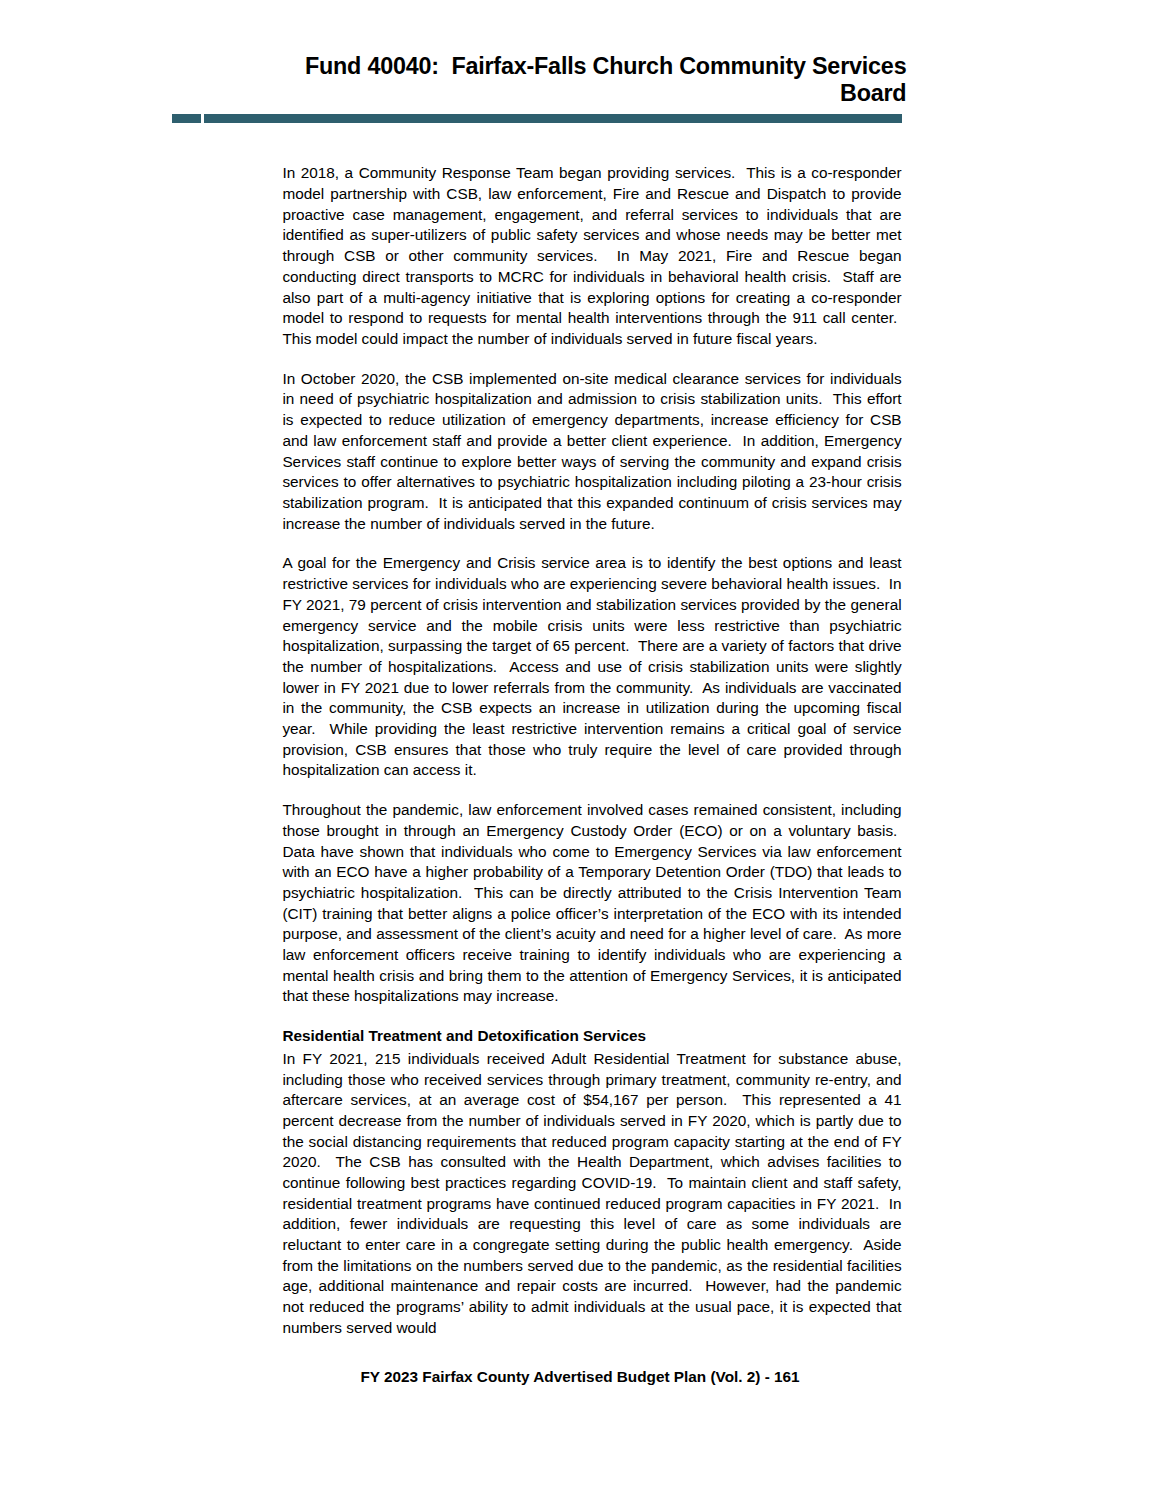Fund 40040: Fairfax-Falls Church Community Services Board
In 2018, a Community Response Team began providing services. This is a co-responder model partnership with CSB, law enforcement, Fire and Rescue and Dispatch to provide proactive case management, engagement, and referral services to individuals that are identified as super-utilizers of public safety services and whose needs may be better met through CSB or other community services. In May 2021, Fire and Rescue began conducting direct transports to MCRC for individuals in behavioral health crisis. Staff are also part of a multi-agency initiative that is exploring options for creating a co-responder model to respond to requests for mental health interventions through the 911 call center. This model could impact the number of individuals served in future fiscal years.
In October 2020, the CSB implemented on-site medical clearance services for individuals in need of psychiatric hospitalization and admission to crisis stabilization units. This effort is expected to reduce utilization of emergency departments, increase efficiency for CSB and law enforcement staff and provide a better client experience. In addition, Emergency Services staff continue to explore better ways of serving the community and expand crisis services to offer alternatives to psychiatric hospitalization including piloting a 23-hour crisis stabilization program. It is anticipated that this expanded continuum of crisis services may increase the number of individuals served in the future.
A goal for the Emergency and Crisis service area is to identify the best options and least restrictive services for individuals who are experiencing severe behavioral health issues. In FY 2021, 79 percent of crisis intervention and stabilization services provided by the general emergency service and the mobile crisis units were less restrictive than psychiatric hospitalization, surpassing the target of 65 percent. There are a variety of factors that drive the number of hospitalizations. Access and use of crisis stabilization units were slightly lower in FY 2021 due to lower referrals from the community. As individuals are vaccinated in the community, the CSB expects an increase in utilization during the upcoming fiscal year. While providing the least restrictive intervention remains a critical goal of service provision, CSB ensures that those who truly require the level of care provided through hospitalization can access it.
Throughout the pandemic, law enforcement involved cases remained consistent, including those brought in through an Emergency Custody Order (ECO) or on a voluntary basis. Data have shown that individuals who come to Emergency Services via law enforcement with an ECO have a higher probability of a Temporary Detention Order (TDO) that leads to psychiatric hospitalization. This can be directly attributed to the Crisis Intervention Team (CIT) training that better aligns a police officer’s interpretation of the ECO with its intended purpose, and assessment of the client’s acuity and need for a higher level of care. As more law enforcement officers receive training to identify individuals who are experiencing a mental health crisis and bring them to the attention of Emergency Services, it is anticipated that these hospitalizations may increase.
Residential Treatment and Detoxification Services
In FY 2021, 215 individuals received Adult Residential Treatment for substance abuse, including those who received services through primary treatment, community re-entry, and aftercare services, at an average cost of $54,167 per person. This represented a 41 percent decrease from the number of individuals served in FY 2020, which is partly due to the social distancing requirements that reduced program capacity starting at the end of FY 2020. The CSB has consulted with the Health Department, which advises facilities to continue following best practices regarding COVID-19. To maintain client and staff safety, residential treatment programs have continued reduced program capacities in FY 2021. In addition, fewer individuals are requesting this level of care as some individuals are reluctant to enter care in a congregate setting during the public health emergency. Aside from the limitations on the numbers served due to the pandemic, as the residential facilities age, additional maintenance and repair costs are incurred. However, had the pandemic not reduced the programs’ ability to admit individuals at the usual pace, it is expected that numbers served would
FY 2023 Fairfax County Advertised Budget Plan (Vol. 2) - 161